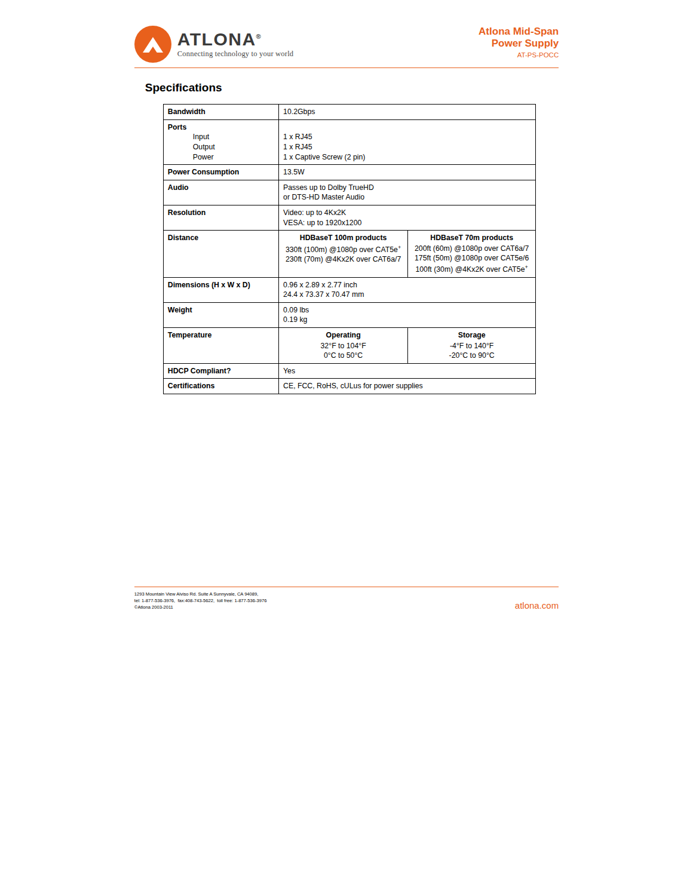ATLONA®
Connecting technology to your world
Atlona Mid-Span
Power Supply
AT-PS-POCC
Specifications
| Bandwidth | 10.2Gbps |
| Ports Input Output Power | 1 x RJ45 1 x RJ45 1 x Captive Screw (2 pin) |
| Power Consumption | 13.5W |
| Audio | Passes up to Dolby TrueHD or DTS-HD Master Audio |
| Resolution | Video: up to 4Kx2K VESA: up to 1920x1200 |
| Distance | HDBaseT 100m products 330ft (100m) @1080p over CAT5e + 230ft (70m) @4Kx2K over CAT6a/7 | HDBaseT 70m products 200ft (60m) @1080p over CAT6a/7 175ft (50m) @1080p over CAT5e/6 100ft (30m) @4Kx2K over CAT5e + |
| Dimensions (H x W x D) | 0.96 x 2.89 x 2.77 inch 24.4 x 73.37 x 70.47 mm |
| Weight | 0.09 lbs 0.19 kg |
| Temperature | Operating 32°F to 104°F 0°C to 50°C | Storage -4°F to 140°F -20°C to 90°C |
| HDCP Compliant? | Yes |
| Certifications | CE, FCC, RoHS, cULus for power supplies |
1293 Mountain View Alviso Rd. Suite A Sunnyvale, CA 94089,
tel: 1-877-536-3976, fax:408-743-5622, toll free: 1-877-536-3976
©Atlona 2003-2011
atlona.com